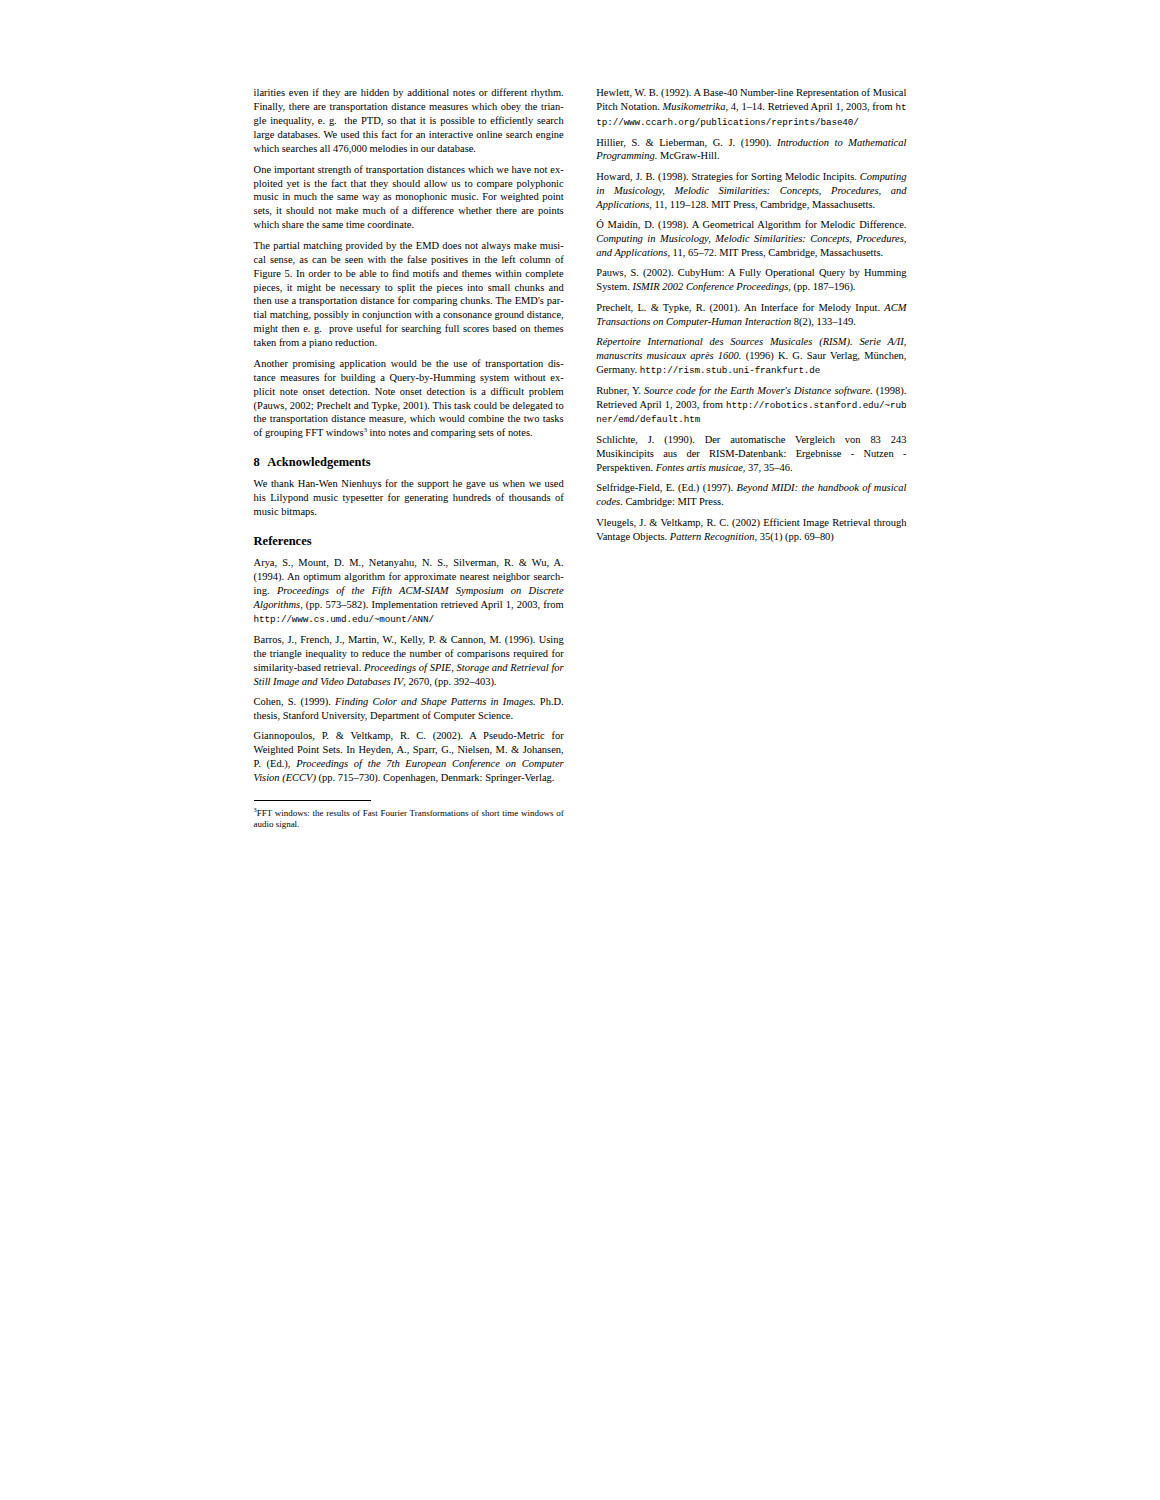ilarities even if they are hidden by additional notes or different rhythm. Finally, there are transportation distance measures which obey the triangle inequality, e. g. the PTD, so that it is possible to efficiently search large databases. We used this fact for an interactive online search engine which searches all 476,000 melodies in our database.
One important strength of transportation distances which we have not exploited yet is the fact that they should allow us to compare polyphonic music in much the same way as monophonic music. For weighted point sets, it should not make much of a difference whether there are points which share the same time coordinate.
The partial matching provided by the EMD does not always make musical sense, as can be seen with the false positives in the left column of Figure 5. In order to be able to find motifs and themes within complete pieces, it might be necessary to split the pieces into small chunks and then use a transportation distance for comparing chunks. The EMD's partial matching, possibly in conjunction with a consonance ground distance, might then e. g. prove useful for searching full scores based on themes taken from a piano reduction.
Another promising application would be the use of transportation distance measures for building a Query-by-Humming system without explicit note onset detection. Note onset detection is a difficult problem (Pauws, 2002; Prechelt and Typke, 2001). This task could be delegated to the transportation distance measure, which would combine the two tasks of grouping FFT windows3 into notes and comparing sets of notes.
8 Acknowledgements
We thank Han-Wen Nienhuys for the support he gave us when we used his Lilypond music typesetter for generating hundreds of thousands of music bitmaps.
References
Arya, S., Mount, D. M., Netanyahu, N. S., Silverman, R. & Wu, A. (1994). An optimum algorithm for approximate nearest neighbor searching. Proceedings of the Fifth ACM-SIAM Symposium on Discrete Algorithms, (pp. 573–582). Implementation retrieved April 1, 2003, from http://www.cs.umd.edu/~mount/ANN/
Barros, J., French, J., Martin, W., Kelly, P. & Cannon, M. (1996). Using the triangle inequality to reduce the number of comparisons required for similarity-based retrieval. Proceedings of SPIE, Storage and Retrieval for Still Image and Video Databases IV, 2670, (pp. 392–403).
Cohen, S. (1999). Finding Color and Shape Patterns in Images. Ph.D. thesis, Stanford University, Department of Computer Science.
Giannopoulos, P. & Veltkamp, R. C. (2002). A Pseudo-Metric for Weighted Point Sets. In Heyden, A., Sparr, G., Nielsen, M. & Johansen, P. (Ed.), Proceedings of the 7th European Conference on Computer Vision (ECCV) (pp. 715–730). Copenhagen, Denmark: Springer-Verlag.
3FFT windows: the results of Fast Fourier Transformations of short time windows of audio signal.
Hewlett, W. B. (1992). A Base-40 Number-line Representation of Musical Pitch Notation. Musikometrika, 4, 1–14. Retrieved April 1, 2003, from http://www.ccarh.org/publications/reprints/base40/
Hillier, S. & Lieberman, G. J. (1990). Introduction to Mathematical Programming. McGraw-Hill.
Howard, J. B. (1998). Strategies for Sorting Melodic Incipits. Computing in Musicology, Melodic Similarities: Concepts, Procedures, and Applications, 11, 119–128. MIT Press, Cambridge, Massachusetts.
Ó Maidín, D. (1998). A Geometrical Algorithm for Melodic Difference. Computing in Musicology, Melodic Similarities: Concepts, Procedures, and Applications, 11, 65–72. MIT Press, Cambridge, Massachusetts.
Pauws, S. (2002). CubyHum: A Fully Operational Query by Humming System. ISMIR 2002 Conference Proceedings, (pp. 187–196).
Prechelt, L. & Typke, R. (2001). An Interface for Melody Input. ACM Transactions on Computer-Human Interaction 8(2), 133–149.
Répertoire International des Sources Musicales (RISM). Serie A/II, manuscrits musicaux après 1600. (1996) K. G. Saur Verlag, München, Germany. http://rism.stub.uni-frankfurt.de
Rubner, Y. Source code for the Earth Mover's Distance software. (1998). Retrieved April 1, 2003, from http://robotics.stanford.edu/~rubner/emd/default.htm
Schlichte, J. (1990). Der automatische Vergleich von 83 243 Musikincipits aus der RISM-Datenbank: Ergebnisse - Nutzen - Perspektiven. Fontes artis musicae, 37, 35–46.
Selfridge-Field, E. (Ed.) (1997). Beyond MIDI: the handbook of musical codes. Cambridge: MIT Press.
Vleugels, J. & Veltkamp, R. C. (2002) Efficient Image Retrieval through Vantage Objects. Pattern Recognition, 35(1) (pp. 69–80)